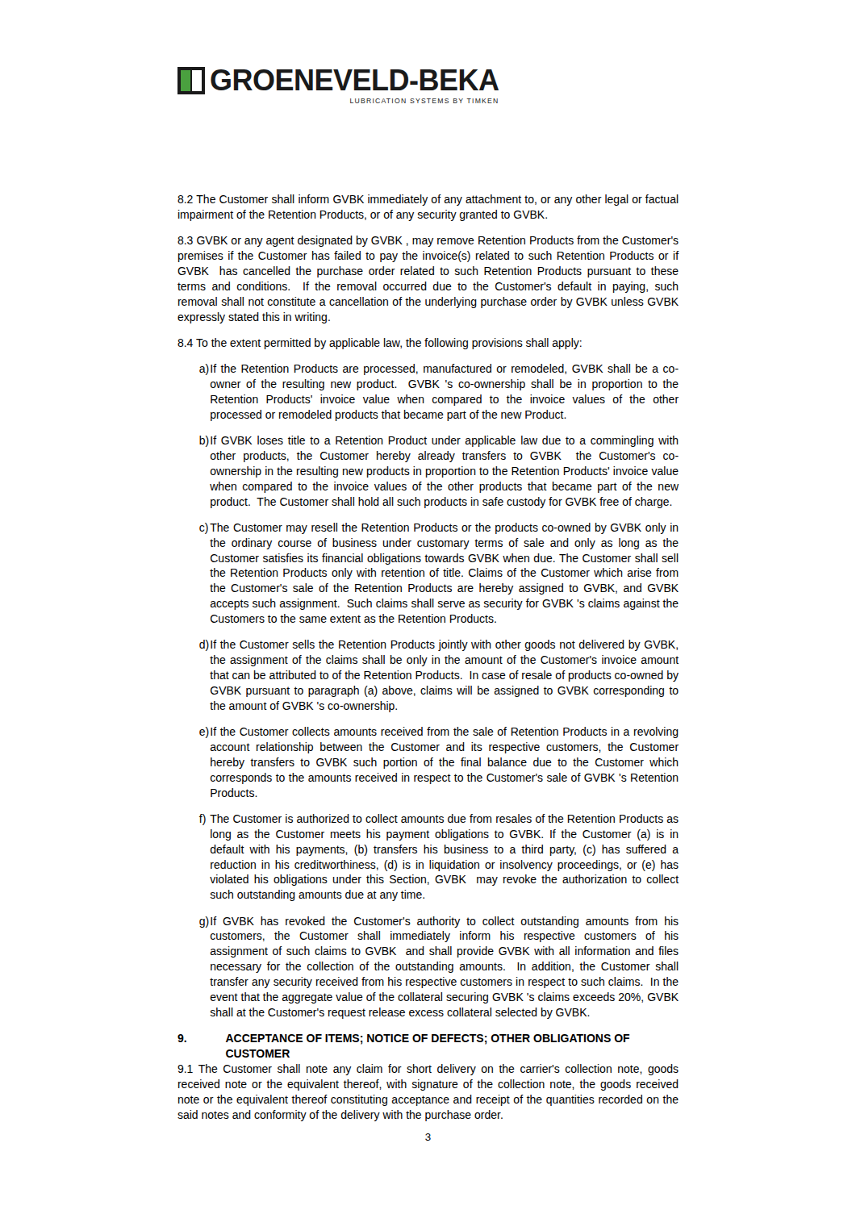GROENEVELD-BEKA
LUBRICATION SYSTEMS BY TIMKEN
8.2 The Customer shall inform GVBK immediately of any attachment to, or any other legal or factual impairment of the Retention Products, or of any security granted to GVBK.
8.3 GVBK or any agent designated by GVBK , may remove Retention Products from the Customer's premises if the Customer has failed to pay the invoice(s) related to such Retention Products or if GVBK has cancelled the purchase order related to such Retention Products pursuant to these terms and conditions. If the removal occurred due to the Customer's default in paying, such removal shall not constitute a cancellation of the underlying purchase order by GVBK unless GVBK expressly stated this in writing.
8.4 To the extent permitted by applicable law, the following provisions shall apply:
a) If the Retention Products are processed, manufactured or remodeled, GVBK shall be a co-owner of the resulting new product. GVBK 's co-ownership shall be in proportion to the Retention Products' invoice value when compared to the invoice values of the other processed or remodeled products that became part of the new Product.
b) If GVBK loses title to a Retention Product under applicable law due to a commingling with other products, the Customer hereby already transfers to GVBK the Customer's co-ownership in the resulting new products in proportion to the Retention Products' invoice value when compared to the invoice values of the other products that became part of the new product. The Customer shall hold all such products in safe custody for GVBK free of charge.
c) The Customer may resell the Retention Products or the products co-owned by GVBK only in the ordinary course of business under customary terms of sale and only as long as the Customer satisfies its financial obligations towards GVBK when due. The Customer shall sell the Retention Products only with retention of title. Claims of the Customer which arise from the Customer's sale of the Retention Products are hereby assigned to GVBK, and GVBK accepts such assignment. Such claims shall serve as security for GVBK 's claims against the Customers to the same extent as the Retention Products.
d) If the Customer sells the Retention Products jointly with other goods not delivered by GVBK, the assignment of the claims shall be only in the amount of the Customer's invoice amount that can be attributed to of the Retention Products. In case of resale of products co-owned by GVBK pursuant to paragraph (a) above, claims will be assigned to GVBK corresponding to the amount of GVBK 's co-ownership.
e) If the Customer collects amounts received from the sale of Retention Products in a revolving account relationship between the Customer and its respective customers, the Customer hereby transfers to GVBK such portion of the final balance due to the Customer which corresponds to the amounts received in respect to the Customer's sale of GVBK 's Retention Products.
f) The Customer is authorized to collect amounts due from resales of the Retention Products as long as the Customer meets his payment obligations to GVBK. If the Customer (a) is in default with his payments, (b) transfers his business to a third party, (c) has suffered a reduction in his creditworthiness, (d) is in liquidation or insolvency proceedings, or (e) has violated his obligations under this Section, GVBK may revoke the authorization to collect such outstanding amounts due at any time.
g) If GVBK has revoked the Customer's authority to collect outstanding amounts from his customers, the Customer shall immediately inform his respective customers of his assignment of such claims to GVBK and shall provide GVBK with all information and files necessary for the collection of the outstanding amounts. In addition, the Customer shall transfer any security received from his respective customers in respect to such claims. In the event that the aggregate value of the collateral securing GVBK 's claims exceeds 20%, GVBK shall at the Customer's request release excess collateral selected by GVBK.
9. ACCEPTANCE OF ITEMS; NOTICE OF DEFECTS; OTHER OBLIGATIONS OF CUSTOMER
9.1 The Customer shall note any claim for short delivery on the carrier's collection note, goods received note or the equivalent thereof, with signature of the collection note, the goods received note or the equivalent thereof constituting acceptance and receipt of the quantities recorded on the said notes and conformity of the delivery with the purchase order.
3